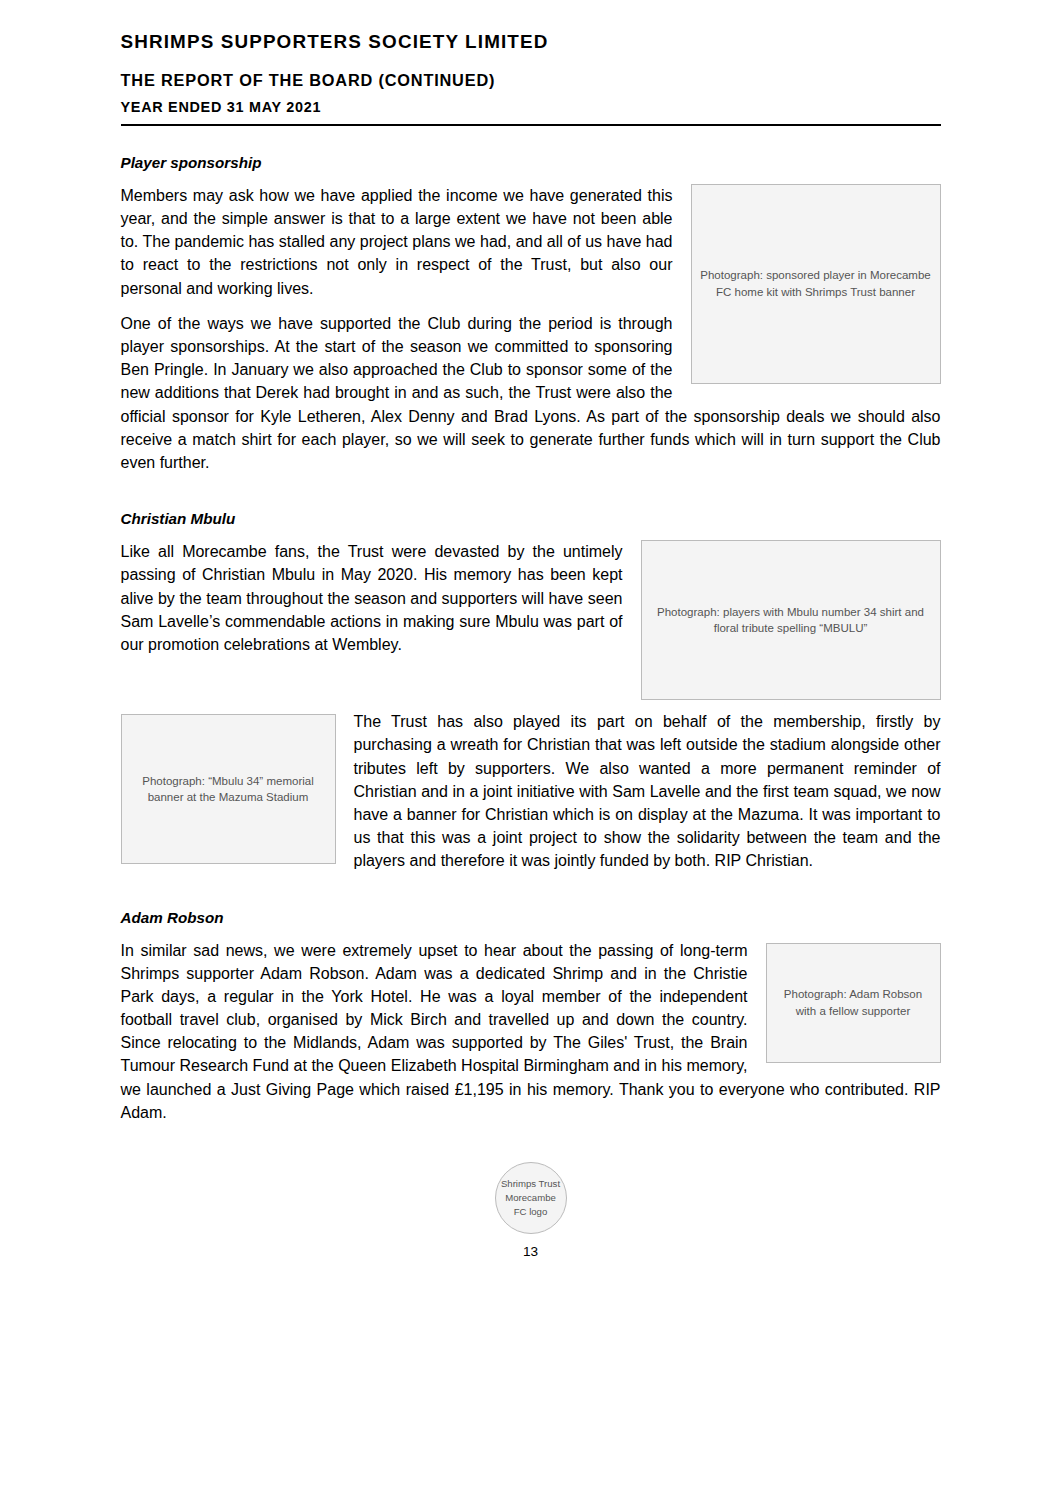Shrimps Supporters Society Limited
The Report of the Board (continued)
Year ended 31 May 2021
Player sponsorship
Photograph: sponsored player in Morecambe FC home kit with Shrimps Trust banner
Members may ask how we have applied the income we have generated this year, and the simple answer is that to a large extent we have not been able to. The pandemic has stalled any project plans we had, and all of us have had to react to the restrictions not only in respect of the Trust, but also our personal and working lives.
One of the ways we have supported the Club during the period is through player sponsorships. At the start of the season we committed to sponsoring Ben Pringle. In January we also approached the Club to sponsor some of the new additions that Derek had brought in and as such, the Trust were also the official sponsor for Kyle Letheren, Alex Denny and Brad Lyons. As part of the sponsorship deals we should also receive a match shirt for each player, so we will seek to generate further funds which will in turn support the Club even further.
Christian Mbulu
Photograph: players with Mbulu number 34 shirt and floral tribute spelling “MBULU”
Like all Morecambe fans, the Trust were devasted by the untimely passing of Christian Mbulu in May 2020. His memory has been kept alive by the team throughout the season and supporters will have seen Sam Lavelle’s commendable actions in making sure Mbulu was part of our promotion celebrations at Wembley.
Photograph: “Mbulu 34” memorial banner at the Mazuma Stadium
The Trust has also played its part on behalf of the membership, firstly by purchasing a wreath for Christian that was left outside the stadium alongside other tributes left by supporters. We also wanted a more permanent reminder of Christian and in a joint initiative with Sam Lavelle and the first team squad, we now have a banner for Christian which is on display at the Mazuma. It was important to us that this was a joint project to show the solidarity between the team and the players and therefore it was jointly funded by both. RIP Christian.
Adam Robson
Photograph: Adam Robson with a fellow supporter
In similar sad news, we were extremely upset to hear about the passing of long-term Shrimps supporter Adam Robson. Adam was a dedicated Shrimp and in the Christie Park days, a regular in the York Hotel. He was a loyal member of the independent football travel club, organised by Mick Birch and travelled up and down the country. Since relocating to the Midlands, Adam was supported by The Giles' Trust, the Brain Tumour Research Fund at the Queen Elizabeth Hospital Birmingham and in his memory, we launched a Just Giving Page which raised £1,195 in his memory. Thank you to everyone who contributed. RIP Adam.
Shrimps Trust Morecambe FC logo
13